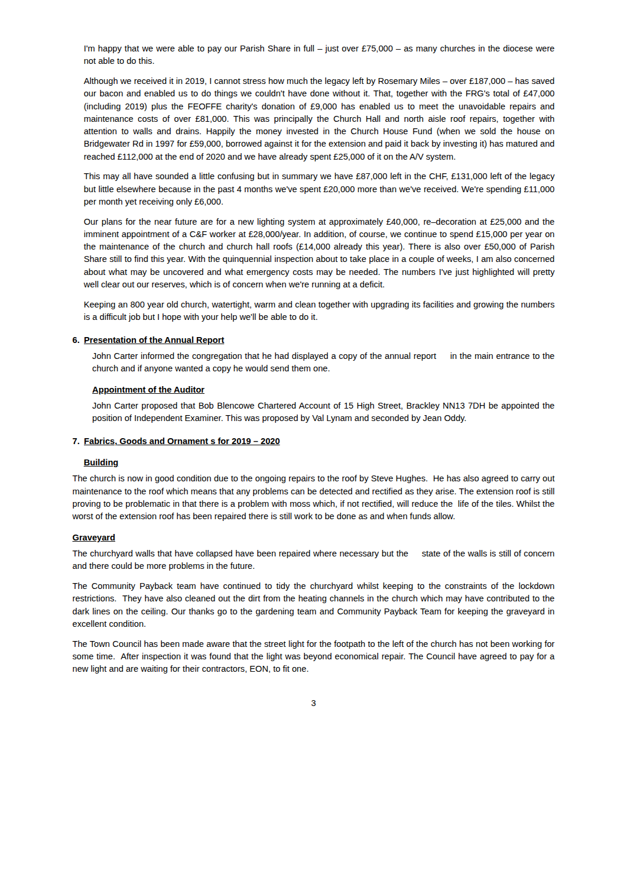I'm happy that we were able to pay our Parish Share in full – just over £75,000 – as many churches in the diocese were not able to do this.
Although we received it in 2019, I cannot stress how much the legacy left by Rosemary Miles – over £187,000 – has saved our bacon and enabled us to do things we couldn't have done without it. That, together with the FRG's total of £47,000 (including 2019) plus the FEOFFE charity's donation of £9,000 has enabled us to meet the unavoidable repairs and maintenance costs of over £81,000. This was principally the Church Hall and north aisle roof repairs, together with attention to walls and drains. Happily the money invested in the Church House Fund (when we sold the house on Bridgewater Rd in 1997 for £59,000, borrowed against it for the extension and paid it back by investing it) has matured and reached £112,000 at the end of 2020 and we have already spent £25,000 of it on the A/V system.
This may all have sounded a little confusing but in summary we have £87,000 left in the CHF, £131,000 left of the legacy but little elsewhere because in the past 4 months we've spent £20,000 more than we've received. We're spending £11,000 per month yet receiving only £6,000.
Our plans for the near future are for a new lighting system at approximately £40,000, re–decoration at £25,000 and the imminent appointment of a C&F worker at £28,000/year. In addition, of course, we continue to spend £15,000 per year on the maintenance of the church and church hall roofs (£14,000 already this year). There is also over £50,000 of Parish Share still to find this year. With the quinquennial inspection about to take place in a couple of weeks, I am also concerned about what may be uncovered and what emergency costs may be needed. The numbers I've just highlighted will pretty well clear out our reserves, which is of concern when we're running at a deficit.
Keeping an 800 year old church, watertight, warm and clean together with upgrading its facilities and growing the numbers is a difficult job but I hope with your help we'll be able to do it.
6. Presentation of the Annual Report
John Carter informed the congregation that he had displayed a copy of the annual report in the main entrance to the church and if anyone wanted a copy he would send them one.
Appointment of the Auditor
John Carter proposed that Bob Blencowe Chartered Account of 15 High Street, Brackley NN13 7DH be appointed the position of Independent Examiner. This was proposed by Val Lynam and seconded by Jean Oddy.
7. Fabrics, Goods and Ornament s for 2019 – 2020
Building
The church is now in good condition due to the ongoing repairs to the roof by Steve Hughes. He has also agreed to carry out maintenance to the roof which means that any problems can be detected and rectified as they arise. The extension roof is still proving to be problematic in that there is a problem with moss which, if not rectified, will reduce the life of the tiles. Whilst the worst of the extension roof has been repaired there is still work to be done as and when funds allow.
Graveyard
The churchyard walls that have collapsed have been repaired where necessary but the state of the walls is still of concern and there could be more problems in the future.
The Community Payback team have continued to tidy the churchyard whilst keeping to the constraints of the lockdown restrictions. They have also cleaned out the dirt from the heating channels in the church which may have contributed to the dark lines on the ceiling. Our thanks go to the gardening team and Community Payback Team for keeping the graveyard in excellent condition.
The Town Council has been made aware that the street light for the footpath to the left of the church has not been working for some time. After inspection it was found that the light was beyond economical repair. The Council have agreed to pay for a new light and are waiting for their contractors, EON, to fit one.
3